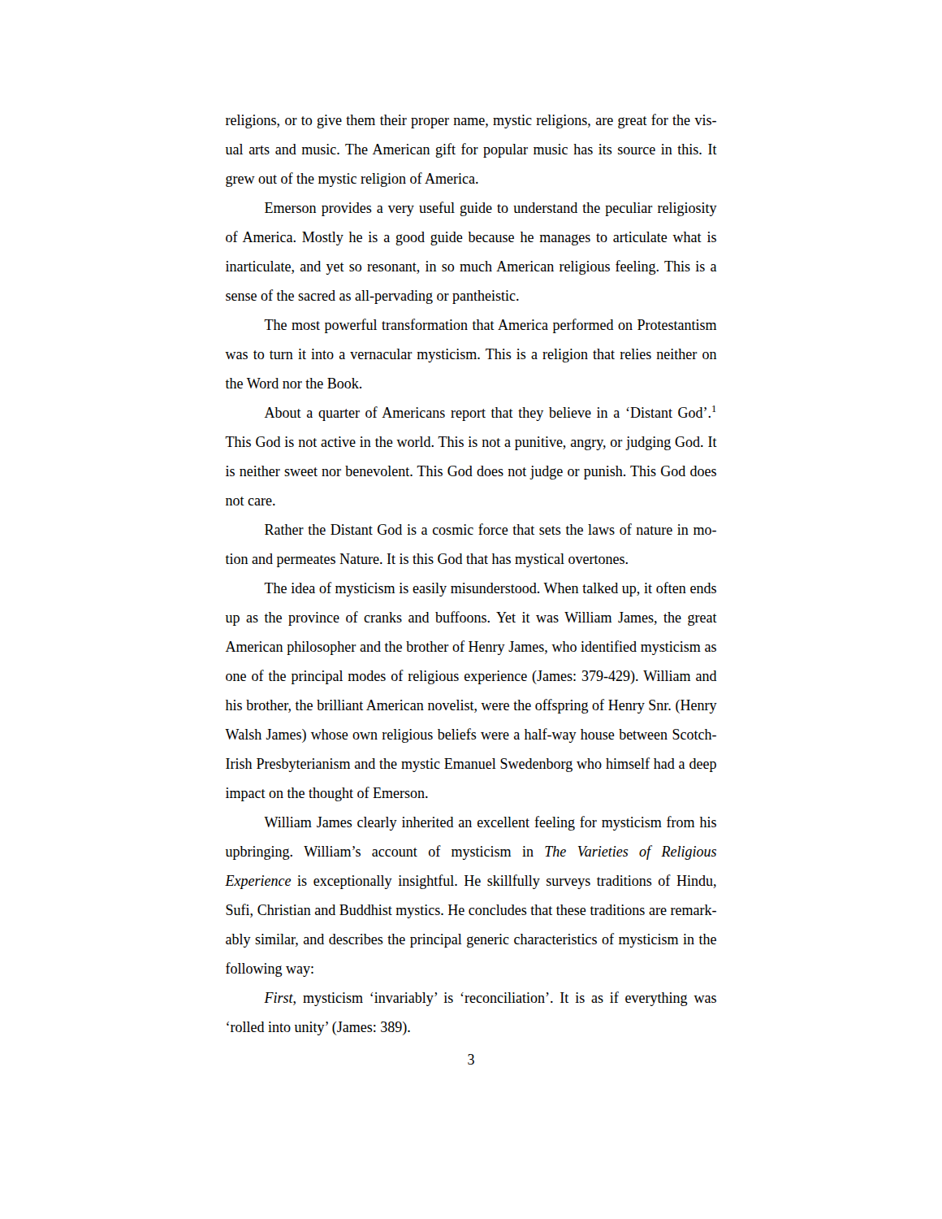religions, or to give them their proper name, mystic religions, are great for the visual arts and music. The American gift for popular music has its source in this. It grew out of the mystic religion of America.
Emerson provides a very useful guide to understand the peculiar religiosity of America. Mostly he is a good guide because he manages to articulate what is inarticulate, and yet so resonant, in so much American religious feeling. This is a sense of the sacred as all-pervading or pantheistic.
The most powerful transformation that America performed on Protestantism was to turn it into a vernacular mysticism. This is a religion that relies neither on the Word nor the Book.
About a quarter of Americans report that they believe in a ‘Distant God’.1 This God is not active in the world. This is not a punitive, angry, or judging God. It is neither sweet nor benevolent. This God does not judge or punish. This God does not care.
Rather the Distant God is a cosmic force that sets the laws of nature in motion and permeates Nature. It is this God that has mystical overtones.
The idea of mysticism is easily misunderstood. When talked up, it often ends up as the province of cranks and buffoons. Yet it was William James, the great American philosopher and the brother of Henry James, who identified mysticism as one of the principal modes of religious experience (James: 379-429). William and his brother, the brilliant American novelist, were the offspring of Henry Snr. (Henry Walsh James) whose own religious beliefs were a half-way house between Scotch-Irish Presbyterianism and the mystic Emanuel Swedenborg who himself had a deep impact on the thought of Emerson.
William James clearly inherited an excellent feeling for mysticism from his upbringing. William’s account of mysticism in The Varieties of Religious Experience is exceptionally insightful. He skillfully surveys traditions of Hindu, Sufi, Christian and Buddhist mystics. He concludes that these traditions are remarkably similar, and describes the principal generic characteristics of mysticism in the following way:
First, mysticism ‘invariably’ is ‘reconciliation’. It is as if everything was ‘rolled into unity’ (James: 389).
3